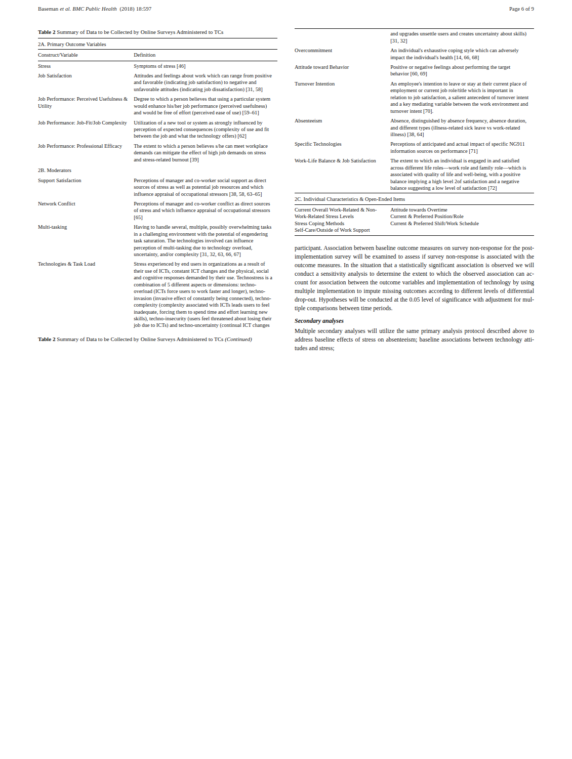Baseman et al. BMC Public Health (2018) 18:597
Page 6 of 9
Table 2 Summary of Data to be Collected by Online Surveys Administered to TCs
| 2A. Primary Outcome Variables |
| Construct/Variable | Definition |
| Stress | Symptoms of stress [46] |
| Job Satisfaction | Attitudes and feelings about work which can range from positive and favorable (indicating job satisfaction) to negative and unfavorable attitudes (indicating job dissatisfaction) [31, 58] |
| Job Performance: Perceived Usefulness & Utility | Degree to which a person believes that using a particular system would enhance his/her job performance (perceived usefulness) and would be free of effort (perceived ease of use) [59–61] |
| Job Performance: Job-Fit/Job Complexity | Utilization of a new tool or system as strongly influenced by perception of expected consequences (complexity of use and fit between the job and what the technology offers) [62] |
| Job Performance: Professional Efficacy | The extent to which a person believes s/he can meet workplace demands can mitigate the effect of high job demands on stress and stress-related burnout [39] |
| 2B. Moderators |
| Support Satisfaction | Perceptions of manager and co-worker social support as direct sources of stress as well as potential job resources and which influence appraisal of occupational stressors [38, 58, 63–65] |
| Network Conflict | Perceptions of manager and co-worker conflict as direct sources of stress and which influence appraisal of occupational stressors [65] |
| Multi-tasking | Having to handle several, multiple, possibly overwhelming tasks in a challenging environment with the potential of engendering task saturation. The technologies involved can influence perception of multi-tasking due to technology overload, uncertainty, and/or complexity [31, 32, 63, 66, 67] |
| Technologies & Task Load | Stress experienced by end users in organizations as a result of their use of ICTs, constant ICT changes and the physical, social and cognitive responses demanded by their use. Technostress is a combination of 5 different aspects or dimensions: techno-overload (ICTs force users to work faster and longer), techno-invasion (invasive effect of constantly being connected), techno-complexity (complexity associated with ICTs leads users to feel inadequate, forcing them to spend time and effort learning new skills), techno-insecurity (users feel threatened about losing their job due to ICTs) and techno-uncertainty (continual ICT changes |
Table 2 Summary of Data to be Collected by Online Surveys Administered to TCs (Continued)
| | and upgrades unsettle users and creates uncertainty about skills) [31, 32] |
| Overcommitment | An individual's exhaustive coping style which can adversely impact the individual's health [14, 66, 68] |
| Attitude toward Behavior | Positive or negative feelings about performing the target behavior [60, 69] |
| Turnover Intention | An employee's intention to leave or stay at their current place of employment or current job role/title which is important in relation to job satisfaction, a salient antecedent of turnover intent and a key mediating variable between the work environment and turnover intent [70]. |
| Absenteeism | Absence, distinguished by absence frequency, absence duration, and different types (illness-related sick leave vs work-related illness) [38, 64] |
| Specific Technologies | Perceptions of anticipated and actual impact of specific NG911 information sources on performance [71] |
| Work-Life Balance & Job Satisfaction | The extent to which an individual is engaged in and satisfied across different life roles—work role and family role—which is associated with quality of life and well-being, with a positive balance implying a high level 2of satisfaction and a negative balance suggesting a low level of satisfaction [72] |
| 2C. Individual Characteristics & Open-Ended Items |
| Current Overall Work-Related & Non-Work-Related Stress Levels Stress Coping Methods Self-Care/Outside of Work Support | Attitude towards Overtime Current & Preferred Position/Role Current & Preferred Shift/Work Schedule |
participant. Association between baseline outcome measures on survey non-response for the post-implementation survey will be examined to assess if survey non-response is associated with the outcome measures. In the situation that a statistically significant association is observed we will conduct a sensitivity analysis to determine the extent to which the observed association can account for association between the outcome variables and implementation of technology by using multiple implementation to impute missing outcomes according to different levels of differential drop-out. Hypotheses will be conducted at the 0.05 level of significance with adjustment for multiple comparisons between time periods.
Secondary analyses
Multiple secondary analyses will utilize the same primary analysis protocol described above to address baseline effects of stress on absenteeism; baseline associations between technology attitudes and stress;